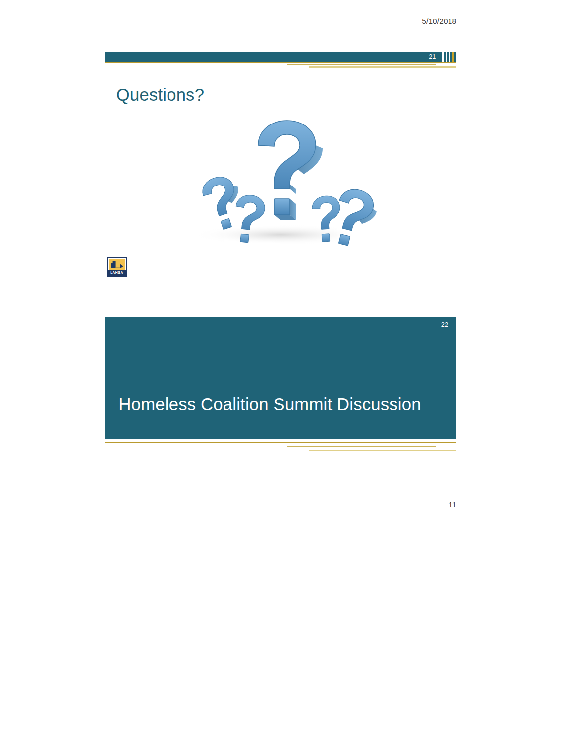5/10/2018
21
Questions?
LAHSA
22
Homeless Coalition Summit Discussion
11